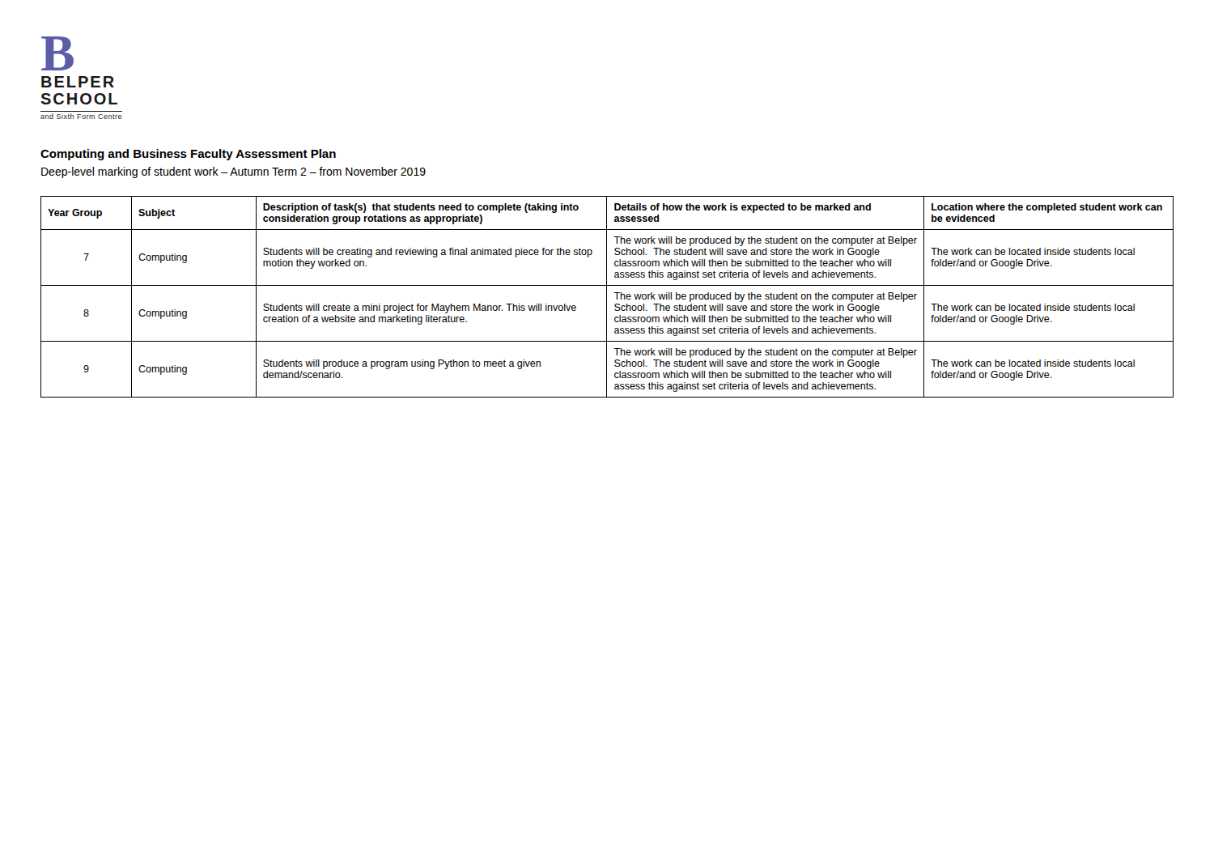B
BELPER
SCHOOL
and Sixth Form Centre
Computing and Business Faculty Assessment Plan
Deep-level marking of student work – Autumn Term 2 – from November 2019
| Year Group | Subject | Description of task(s) that students need to complete (taking into consideration group rotations as appropriate) | Details of how the work is expected to be marked and assessed | Location where the completed student work can be evidenced |
| --- | --- | --- | --- | --- |
| 7 | Computing | Students will be creating and reviewing a final animated piece for the stop motion they worked on. | The work will be produced by the student on the computer at Belper School. The student will save and store the work in Google classroom which will then be submitted to the teacher who will assess this against set criteria of levels and achievements. | The work can be located inside students local folder/and or Google Drive. |
| 8 | Computing | Students will create a mini project for Mayhem Manor. This will involve creation of a website and marketing literature. | The work will be produced by the student on the computer at Belper School. The student will save and store the work in Google classroom which will then be submitted to the teacher who will assess this against set criteria of levels and achievements. | The work can be located inside students local folder/and or Google Drive. |
| 9 | Computing | Students will produce a program using Python to meet a given demand/scenario. | The work will be produced by the student on the computer at Belper School. The student will save and store the work in Google classroom which will then be submitted to the teacher who will assess this against set criteria of levels and achievements. | The work can be located inside students local folder/and or Google Drive. |